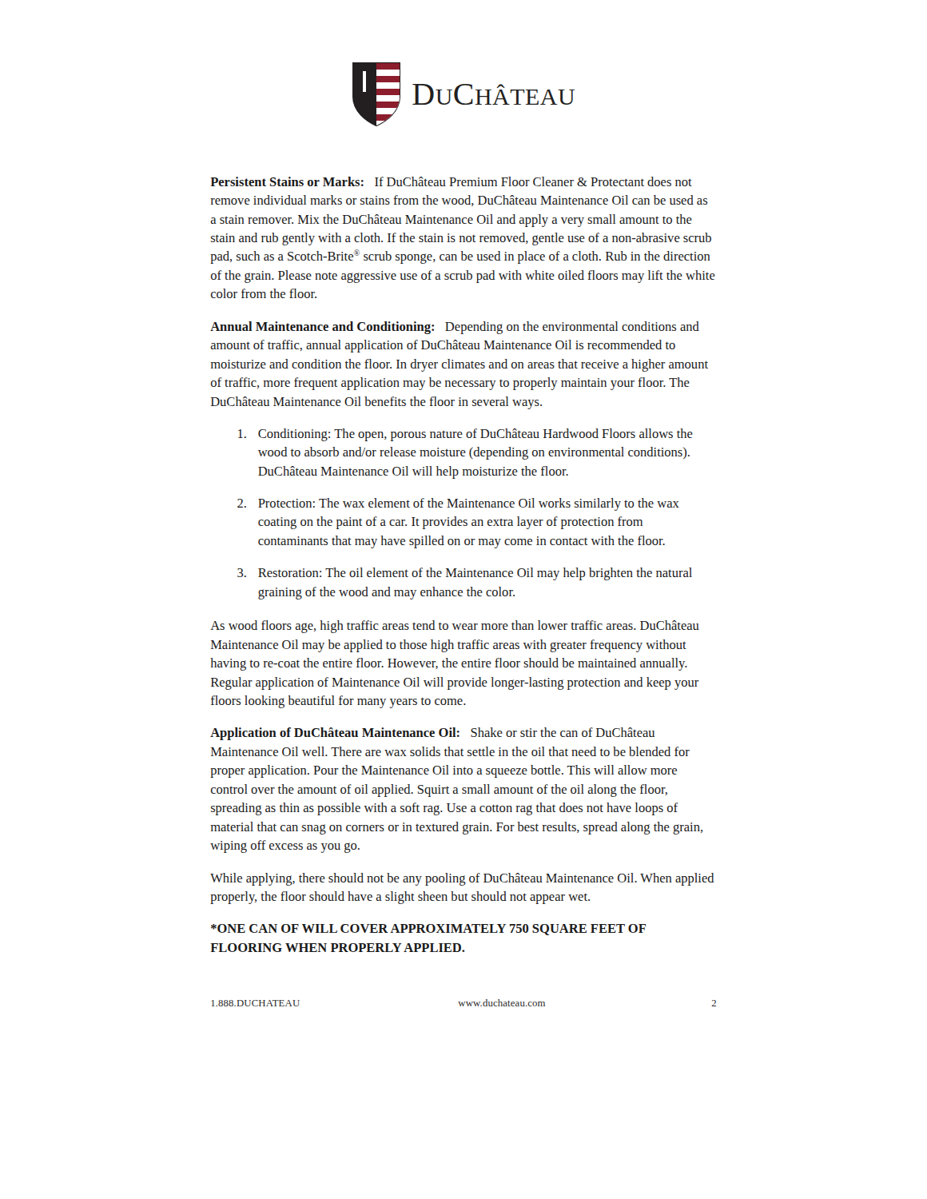DUCHÂTEAU
Persistent Stains or Marks: If DuChâteau Premium Floor Cleaner & Protectant does not remove individual marks or stains from the wood, DuChâteau Maintenance Oil can be used as a stain remover. Mix the DuChâteau Maintenance Oil and apply a very small amount to the stain and rub gently with a cloth. If the stain is not removed, gentle use of a non-abrasive scrub pad, such as a Scotch-Brite® scrub sponge, can be used in place of a cloth. Rub in the direction of the grain. Please note aggressive use of a scrub pad with white oiled floors may lift the white color from the floor.
Annual Maintenance and Conditioning: Depending on the environmental conditions and amount of traffic, annual application of DuChâteau Maintenance Oil is recommended to moisturize and condition the floor. In dryer climates and on areas that receive a higher amount of traffic, more frequent application may be necessary to properly maintain your floor. The DuChâteau Maintenance Oil benefits the floor in several ways.
Conditioning: The open, porous nature of DuChâteau Hardwood Floors allows the wood to absorb and/or release moisture (depending on environmental conditions). DuChâteau Maintenance Oil will help moisturize the floor.
Protection: The wax element of the Maintenance Oil works similarly to the wax coating on the paint of a car. It provides an extra layer of protection from contaminants that may have spilled on or may come in contact with the floor.
Restoration: The oil element of the Maintenance Oil may help brighten the natural graining of the wood and may enhance the color.
As wood floors age, high traffic areas tend to wear more than lower traffic areas. DuChâteau Maintenance Oil may be applied to those high traffic areas with greater frequency without having to re-coat the entire floor. However, the entire floor should be maintained annually. Regular application of Maintenance Oil will provide longer-lasting protection and keep your floors looking beautiful for many years to come.
Application of DuChâteau Maintenance Oil: Shake or stir the can of DuChâteau Maintenance Oil well. There are wax solids that settle in the oil that need to be blended for proper application. Pour the Maintenance Oil into a squeeze bottle. This will allow more control over the amount of oil applied. Squirt a small amount of the oil along the floor, spreading as thin as possible with a soft rag. Use a cotton rag that does not have loops of material that can snag on corners or in textured grain. For best results, spread along the grain, wiping off excess as you go.
While applying, there should not be any pooling of DuChâteau Maintenance Oil. When applied properly, the floor should have a slight sheen but should not appear wet.
*ONE CAN OF WILL COVER APPROXIMATELY 750 SQUARE FEET OF FLOORING WHEN PROPERLY APPLIED.
1.888.DUCHATEAU
www.duchateau.com
2